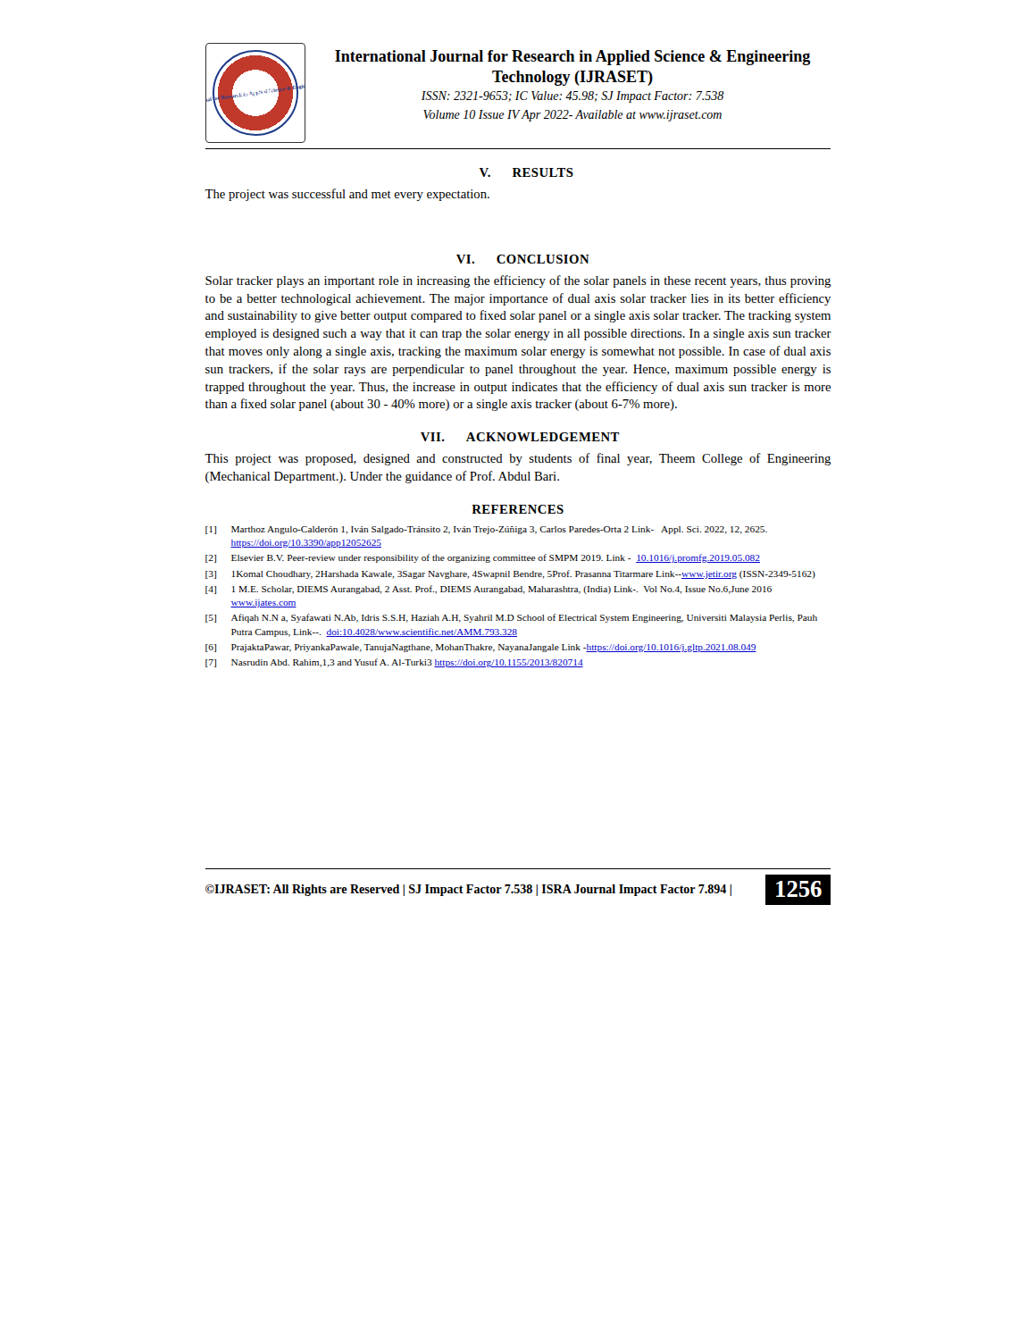International Journal for Research in Applied Science & Engineering Technology
IJRASET
International Journal for Research in Applied Science & Engineering Technology (IJRASET)
ISSN: 2321-9653; IC Value: 45.98; SJ Impact Factor: 7.538
Volume 10 Issue IV Apr 2022- Available at www.ijraset.com
V. RESULTS
The project was successful and met every expectation.
VI. CONCLUSION
Solar tracker plays an important role in increasing the efficiency of the solar panels in these recent years, thus proving to be a better technological achievement. The major importance of dual axis solar tracker lies in its better efficiency and sustainability to give better output compared to fixed solar panel or a single axis solar tracker. The tracking system employed is designed such a way that it can trap the solar energy in all possible directions. In a single axis sun tracker that moves only along a single axis, tracking the maximum solar energy is somewhat not possible. In case of dual axis sun trackers, if the solar rays are perpendicular to panel throughout the year. Hence, maximum possible energy is trapped throughout the year. Thus, the increase in output indicates that the efficiency of dual axis sun tracker is more than a fixed solar panel (about 30 - 40% more) or a single axis tracker (about 6-7% more).
VII. ACKNOWLEDGEMENT
This project was proposed, designed and constructed by students of final year, Theem College of Engineering (Mechanical Department.). Under the guidance of Prof. Abdul Bari.
REFERENCES
| [1] | Marthoz Angulo-Calderón 1, Iván Salgado-Tránsito 2, Iván Trejo-Zúñiga 3, Carlos Paredes-Orta 2 Link- Appl. Sci. 2022, 12, 2625. https://doi.org/10.3390/app12052625 |
| [2] | Elsevier B.V. Peer-review under responsibility of the organizing committee of SMPM 2019. Link - 10.1016/j.promfg.2019.05.082 |
| [3] | 1Komal Choudhary, 2Harshada Kawale, 3Sagar Navghare, 4Swapnil Bendre, 5Prof. Prasanna Titarmare Link-- www.jetir.org (ISSN-2349-5162) |
| [4] | 1 M.E. Scholar, DIEMS Aurangabad, 2 Asst. Prof., DIEMS Aurangabad, Maharashtra, (India) Link-. Vol No.4, Issue No.6,June 2016 www.ijates.com |
| [5] | Afiqah N.N a, Syafawati N.Ab, Idris S.S.H, Haziah A.H, Syahril M.D School of Electrical System Engineering, Universiti Malaysia Perlis, Pauh Putra Campus, Link--. doi:10.4028/www.scientific.net/AMM.793.328 |
| [6] | PrajaktaPawar, PriyankaPawale, TanujaNagthane, MohanThakre, NayanaJangale Link - https://doi.org/10.1016/j.gltp.2021.08.049 |
| [7] | Nasrudin Abd. Rahim,1,3 and Yusuf A. Al-Turki3 https://doi.org/10.1155/2013/820714 |
©IJRASET: All Rights are Reserved | SJ Impact Factor 7.538 | ISRA Journal Impact Factor 7.894 |
1256